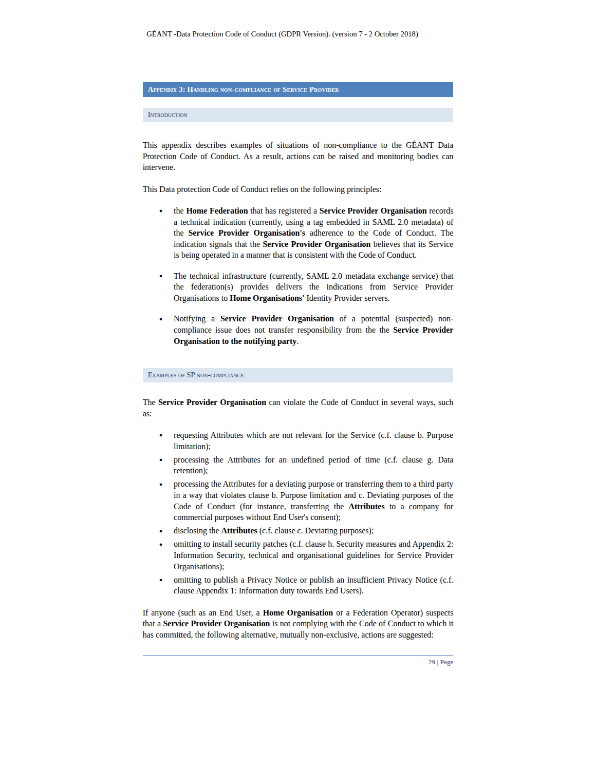GÉANT -Data Protection Code of Conduct (GDPR Version). (version 7 - 2 October 2018)
Appendix 3: Handling non-compliance of Service Provider
Introduction
This appendix describes examples of situations of non-compliance to the GÉANT Data Protection Code of Conduct. As a result, actions can be raised and monitoring bodies can intervene.
This Data protection Code of Conduct relies on the following principles:
the Home Federation that has registered a Service Provider Organisation records a technical indication (currently, using a tag embedded in SAML 2.0 metadata) of the Service Provider Organisation's adherence to the Code of Conduct. The indication signals that the Service Provider Organisation believes that its Service is being operated in a manner that is consistent with the Code of Conduct.
The technical infrastructure (currently, SAML 2.0 metadata exchange service) that the federation(s) provides delivers the indications from Service Provider Organisations to Home Organisations' Identity Provider servers.
Notifying a Service Provider Organisation of a potential (suspected) non-compliance issue does not transfer responsibility from the the Service Provider Organisation to the notifying party.
Examples of SP non-compliance
The Service Provider Organisation can violate the Code of Conduct in several ways, such as:
requesting Attributes which are not relevant for the Service (c.f. clause b. Purpose limitation);
processing the Attributes for an undefined period of time (c.f. clause g. Data retention);
processing the Attributes for a deviating purpose or transferring them to a third party in a way that violates clause b. Purpose limitation and c. Deviating purposes of the Code of Conduct (for instance, transferring the Attributes to a company for commercial purposes without End User's consent);
disclosing the Attributes (c.f. clause c. Deviating purposes);
omitting to install security patches (c.f. clause h. Security measures and Appendix 2: Information Security, technical and organisational guidelines for Service Provider Organisations);
omitting to publish a Privacy Notice or publish an insufficient Privacy Notice (c.f. clause Appendix 1: Information duty towards End Users).
If anyone (such as an End User, a Home Organisation or a Federation Operator) suspects that a Service Provider Organisation is not complying with the Code of Conduct to which it has committed, the following alternative, mutually non-exclusive, actions are suggested:
29 | Page